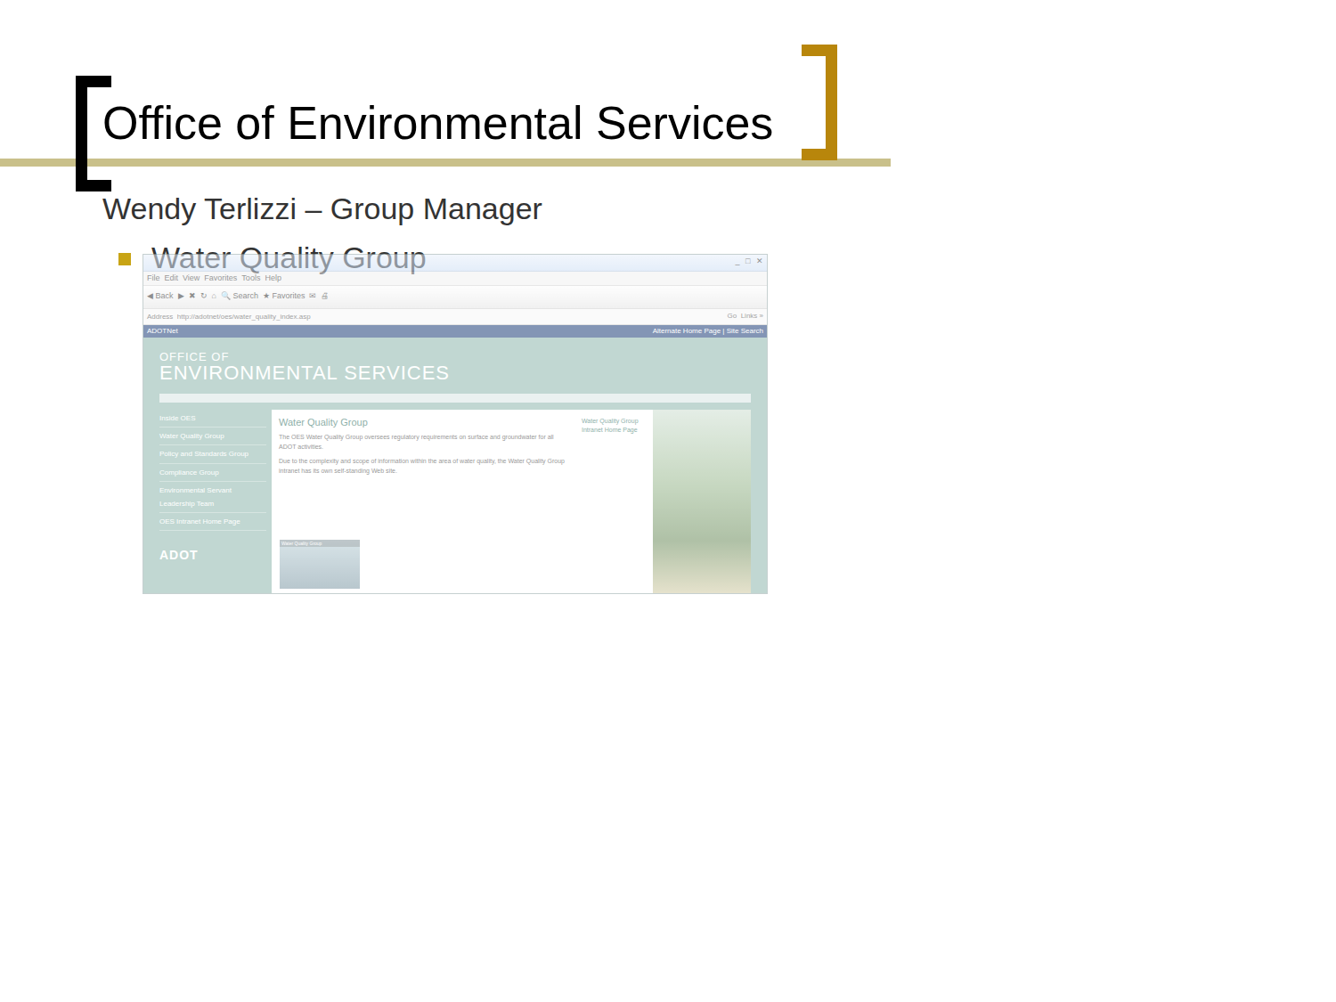Office of Environmental Services
Wendy Terlizzi – Group Manager
Water Quality Group
_ □ ✕
File Edit View Favorites Tools Help
◀ Back ▶ ✖ ↻ ⌂ 🔍 Search ★ Favorites ✉ 🖨
Address http://adotnet/oes/water_quality_index.aspGo Links »
ADOTNetAlternate Home Page | Site Search
OFFICE OF
ENVIRONMENTAL SERVICES
Inside OES
Water Quality Group
Policy and Standards Group
Compliance Group
Environmental Servant Leadership Team
OES Intranet Home Page
ADOT
Water Quality Group
The OES Water Quality Group oversees regulatory requirements on surface and groundwater for all ADOT activities.
Due to the complexity and scope of information within the area of water quality, the Water Quality Group intranet has its own self-standing Web site.
Water Quality Group
Intranet Home Page
Water Quality Group